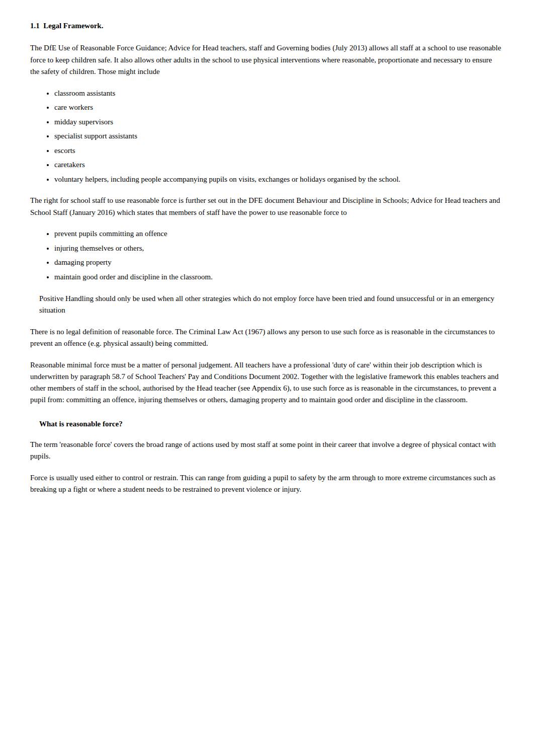1.1 Legal Framework.
The DfE Use of Reasonable Force Guidance; Advice for Head teachers, staff and Governing bodies (July 2013) allows all staff at a school to use reasonable force to keep children safe. It also allows other adults in the school to use physical interventions where reasonable, proportionate and necessary to ensure the safety of children. Those might include
classroom assistants
care workers
midday supervisors
specialist support assistants
escorts
caretakers
voluntary helpers, including people accompanying pupils on visits, exchanges or holidays organised by the school.
The right for school staff to use reasonable force is further set out in the DFE document Behaviour and Discipline in Schools; Advice for Head teachers and School Staff (January 2016) which states that members of staff have the power to use reasonable force to
prevent pupils committing an offence
injuring themselves or others,
damaging property
maintain good order and discipline in the classroom.
Positive Handling should only be used when all other strategies which do not employ force have been tried and found unsuccessful or in an emergency situation
There is no legal definition of reasonable force. The Criminal Law Act (1967) allows any person to use such force as is reasonable in the circumstances to prevent an offence (e.g. physical assault) being committed.
Reasonable minimal force must be a matter of personal judgement. All teachers have a professional 'duty of care' within their job description which is underwritten by paragraph 58.7 of School Teachers' Pay and Conditions Document 2002. Together with the legislative framework this enables teachers and other members of staff in the school, authorised by the Head teacher (see Appendix 6), to use such force as is reasonable in the circumstances, to prevent a pupil from: committing an offence, injuring themselves or others, damaging property and to maintain good order and discipline in the classroom.
What is reasonable force?
The term 'reasonable force' covers the broad range of actions used by most staff at some point in their career that involve a degree of physical contact with pupils.
Force is usually used either to control or restrain. This can range from guiding a pupil to safety by the arm through to more extreme circumstances such as breaking up a fight or where a student needs to be restrained to prevent violence or injury.